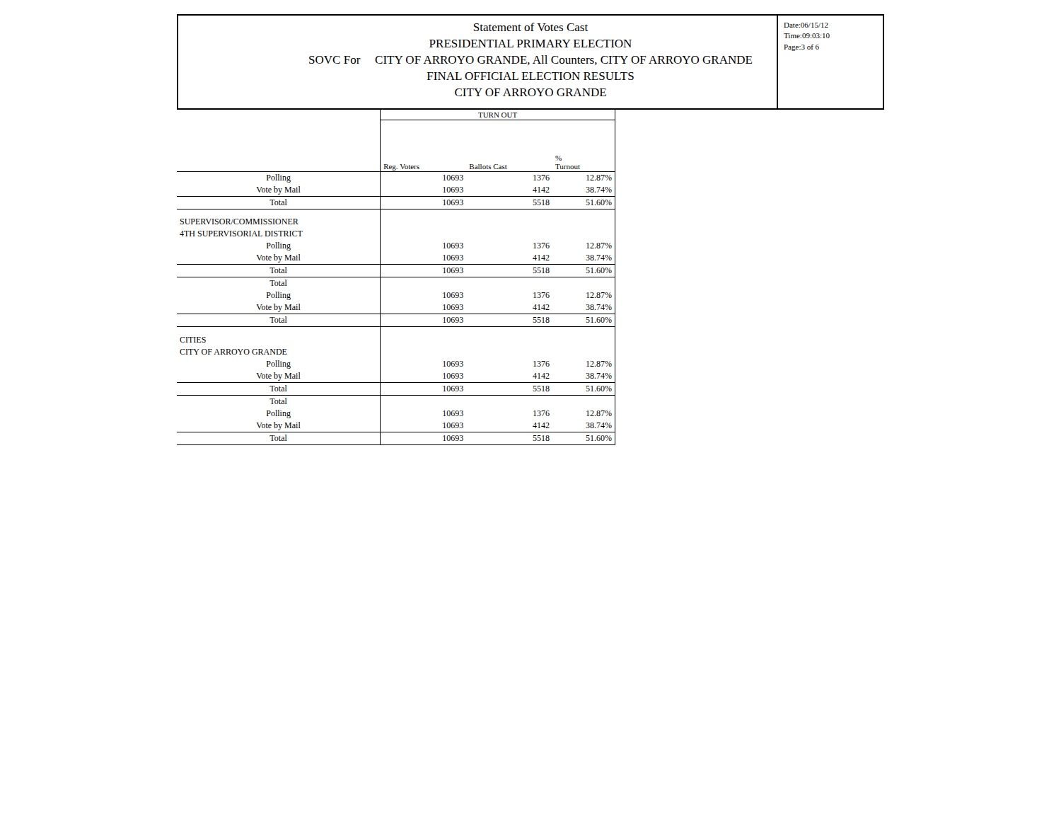Statement of Votes Cast
PRESIDENTIAL PRIMARY ELECTION
SOVC For CITY OF ARROYO GRANDE, All Counters, CITY OF ARROYO GRANDE
FINAL OFFICIAL ELECTION RESULTS
CITY OF ARROYO GRANDE
Date:06/15/12
Time:09:03:10
Page:3 of 6
| | TURN OUT |
| | Reg. Voters | Ballots Cast | % Turnout |
| Polling | 10693 | 1376 | 12.87% |
| Vote by Mail | 10693 | 4142 | 38.74% |
| Total | 10693 | 5518 | 51.60% |
| SUPERVISOR/COMMISSIONER | | | |
| 4TH SUPERVISORIAL DISTRICT | | | |
| Polling | 10693 | 1376 | 12.87% |
| Vote by Mail | 10693 | 4142 | 38.74% |
| Total | 10693 | 5518 | 51.60% |
| Total | | | |
| Polling | 10693 | 1376 | 12.87% |
| Vote by Mail | 10693 | 4142 | 38.74% |
| Total | 10693 | 5518 | 51.60% |
| CITIES | | | |
| CITY OF ARROYO GRANDE | | | |
| Polling | 10693 | 1376 | 12.87% |
| Vote by Mail | 10693 | 4142 | 38.74% |
| Total | 10693 | 5518 | 51.60% |
| Total | | | |
| Polling | 10693 | 1376 | 12.87% |
| Vote by Mail | 10693 | 4142 | 38.74% |
| Total | 10693 | 5518 | 51.60% |